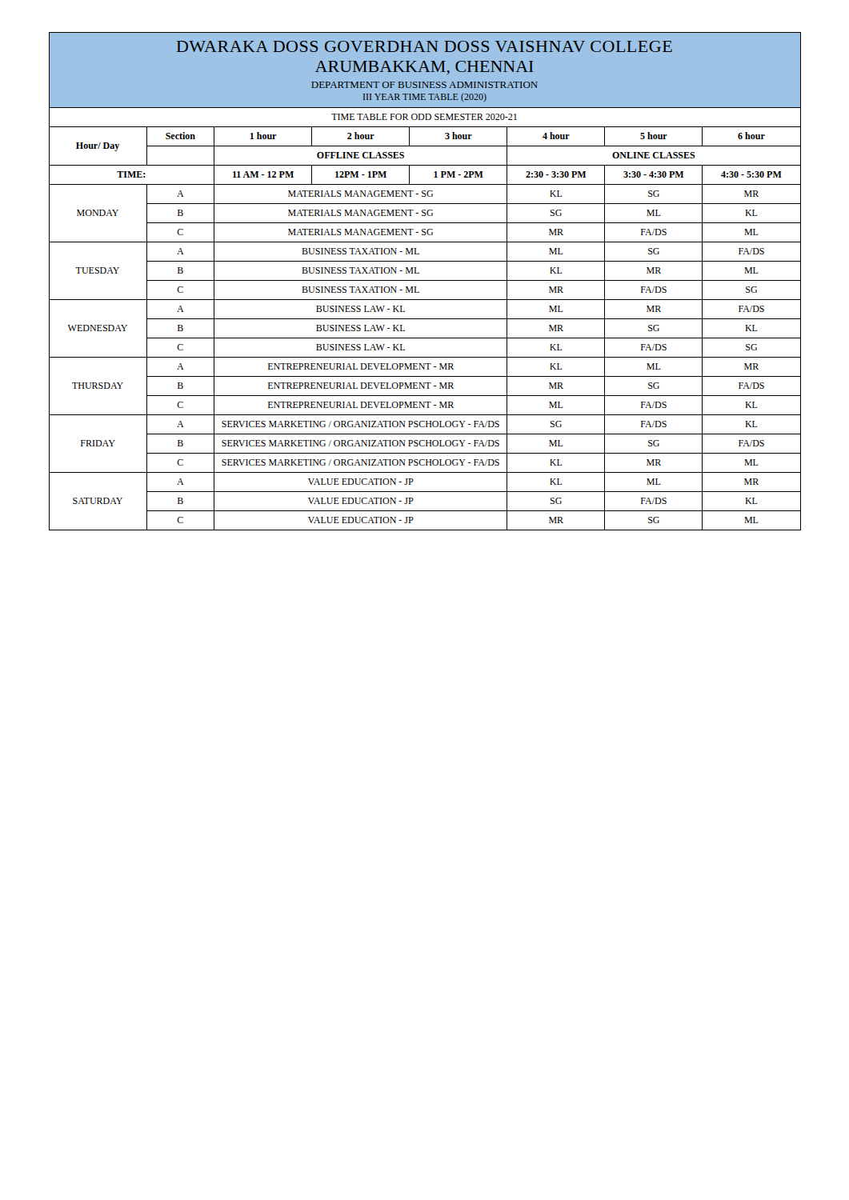| DWARAKA DOSS GOVERDHAN DOSS VAISHNAV COLLEGE ARUMBAKKAM, CHENNAI DEPARTMENT OF BUSINESS ADMINISTRATION III YEAR TIME TABLE (2020) |
| TIME TABLE FOR ODD SEMESTER 2020-21 |
| Hour/ Day | Section | 1 hour | 2 hour | 3 hour | 4 hour | 5 hour | 6 hour |
| | OFFLINE CLASSES | ONLINE CLASSES |
| TIME: | 11 AM - 12 PM | 12PM - 1PM | 1 PM - 2PM | 2:30 - 3:30 PM | 3:30 - 4:30 PM | 4:30 - 5:30 PM |
| MONDAY | A | MATERIALS MANAGEMENT - SG | KL | SG | MR |
| B | MATERIALS MANAGEMENT - SG | SG | ML | KL |
| C | MATERIALS MANAGEMENT - SG | MR | FA/DS | ML |
| TUESDAY | A | BUSINESS TAXATION - ML | ML | SG | FA/DS |
| B | BUSINESS TAXATION - ML | KL | MR | ML |
| C | BUSINESS TAXATION - ML | MR | FA/DS | SG |
| WEDNESDAY | A | BUSINESS LAW - KL | ML | MR | FA/DS |
| B | BUSINESS LAW - KL | MR | SG | KL |
| C | BUSINESS LAW - KL | KL | FA/DS | SG |
| THURSDAY | A | ENTREPRENEURIAL DEVELOPMENT - MR | KL | ML | MR |
| B | ENTREPRENEURIAL DEVELOPMENT - MR | MR | SG | FA/DS |
| C | ENTREPRENEURIAL DEVELOPMENT - MR | ML | FA/DS | KL |
| FRIDAY | A | SERVICES MARKETING / ORGANIZATION PSCHOLOGY - FA/DS | SG | FA/DS | KL |
| B | SERVICES MARKETING / ORGANIZATION PSCHOLOGY - FA/DS | ML | SG | FA/DS |
| C | SERVICES MARKETING / ORGANIZATION PSCHOLOGY - FA/DS | KL | MR | ML |
| SATURDAY | A | VALUE EDUCATION - JP | KL | ML | MR |
| B | VALUE EDUCATION - JP | SG | FA/DS | KL |
| C | VALUE EDUCATION - JP | MR | SG | ML |